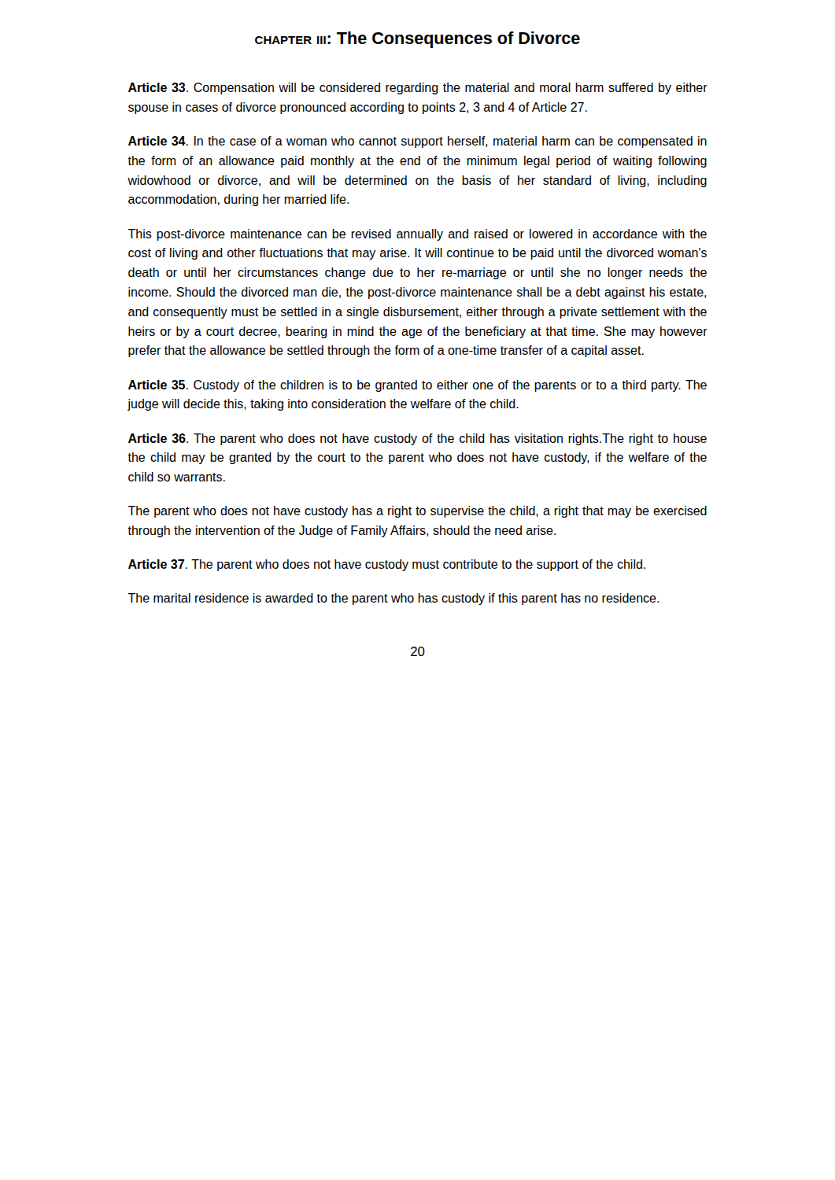Chapter III: The Consequences of Divorce
Article 33. Compensation will be considered regarding the material and moral harm suffered by either spouse in cases of divorce pronounced according to points 2, 3 and 4 of Article 27.
Article 34. In the case of a woman who cannot support herself, material harm can be compensated in the form of an allowance paid monthly at the end of the minimum legal period of waiting following widowhood or divorce, and will be determined on the basis of her standard of living, including accommodation, during her married life.
This post-divorce maintenance can be revised annually and raised or lowered in accordance with the cost of living and other fluctuations that may arise. It will continue to be paid until the divorced woman's death or until her circumstances change due to her re-marriage or until she no longer needs the income. Should the divorced man die, the post-divorce maintenance shall be a debt against his estate, and consequently must be settled in a single disbursement, either through a private settlement with the heirs or by a court decree, bearing in mind the age of the beneficiary at that time. She may however prefer that the allowance be settled through the form of a one-time transfer of a capital asset.
Article 35. Custody of the children is to be granted to either one of the parents or to a third party. The judge will decide this, taking into consideration the welfare of the child.
Article 36. The parent who does not have custody of the child has visitation rights.The right to house the child may be granted by the court to the parent who does not have custody, if the welfare of the child so warrants.
The parent who does not have custody has a right to supervise the child, a right that may be exercised through the intervention of the Judge of Family Affairs, should the need arise.
Article 37. The parent who does not have custody must contribute to the support of the child.
The marital residence is awarded to the parent who has custody if this parent has no residence.
20